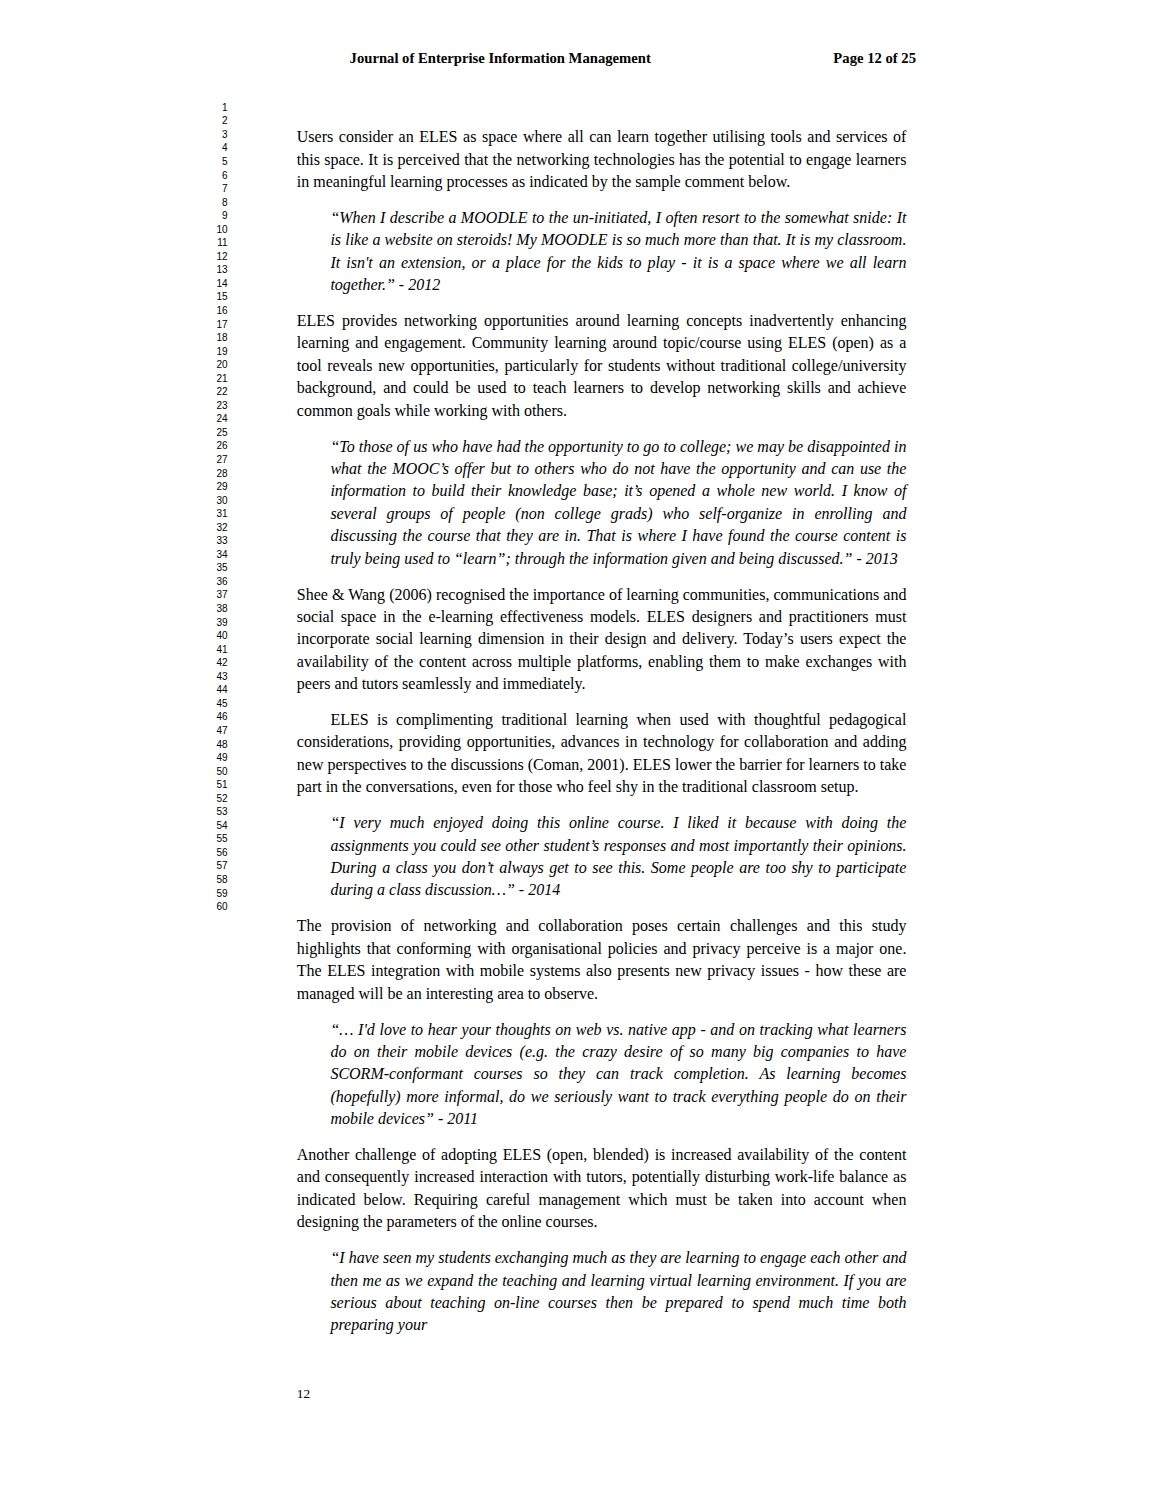Journal of Enterprise Information Management Page 12 of 25
1
2
3
4
5
6
7
8
9
10
11
12
13
14
15
16
17
18
19
20
21
22
23
24
25
26
27
28
29
30
31
32
33
34
35
36
37
38
39
40
41
42
43
44
45
46
47
48
49
50
51
52
53
54
55
56
57
58
59
60
Users consider an ELES as space where all can learn together utilising tools and services of this space. It is perceived that the networking technologies has the potential to engage learners in meaningful learning processes as indicated by the sample comment below.
“When I describe a MOODLE to the un-initiated, I often resort to the somewhat snide: It is like a website on steroids! My MOODLE is so much more than that. It is my classroom. It isn't an extension, or a place for the kids to play - it is a space where we all learn together.” - 2012
ELES provides networking opportunities around learning concepts inadvertently enhancing learning and engagement. Community learning around topic/course using ELES (open) as a tool reveals new opportunities, particularly for students without traditional college/university background, and could be used to teach learners to develop networking skills and achieve common goals while working with others.
“To those of us who have had the opportunity to go to college; we may be disappointed in what the MOOC’s offer but to others who do not have the opportunity and can use the information to build their knowledge base; it’s opened a whole new world. I know of several groups of people (non college grads) who self-organize in enrolling and discussing the course that they are in. That is where I have found the course content is truly being used to “learn”; through the information given and being discussed.” - 2013
Shee & Wang (2006) recognised the importance of learning communities, communications and social space in the e-learning effectiveness models. ELES designers and practitioners must incorporate social learning dimension in their design and delivery. Today’s users expect the availability of the content across multiple platforms, enabling them to make exchanges with peers and tutors seamlessly and immediately.
ELES is complimenting traditional learning when used with thoughtful pedagogical considerations, providing opportunities, advances in technology for collaboration and adding new perspectives to the discussions (Coman, 2001). ELES lower the barrier for learners to take part in the conversations, even for those who feel shy in the traditional classroom setup.
“I very much enjoyed doing this online course. I liked it because with doing the assignments you could see other student’s responses and most importantly their opinions. During a class you don’t always get to see this. Some people are too shy to participate during a class discussion…” - 2014
The provision of networking and collaboration poses certain challenges and this study highlights that conforming with organisational policies and privacy perceive is a major one. The ELES integration with mobile systems also presents new privacy issues - how these are managed will be an interesting area to observe.
“… I'd love to hear your thoughts on web vs. native app - and on tracking what learners do on their mobile devices (e.g. the crazy desire of so many big companies to have SCORM-conformant courses so they can track completion. As learning becomes (hopefully) more informal, do we seriously want to track everything people do on their mobile devices” - 2011
Another challenge of adopting ELES (open, blended) is increased availability of the content and consequently increased interaction with tutors, potentially disturbing work-life balance as indicated below. Requiring careful management which must be taken into account when designing the parameters of the online courses.
“I have seen my students exchanging much as they are learning to engage each other and then me as we expand the teaching and learning virtual learning environment. If you are serious about teaching on-line courses then be prepared to spend much time both preparing your
12